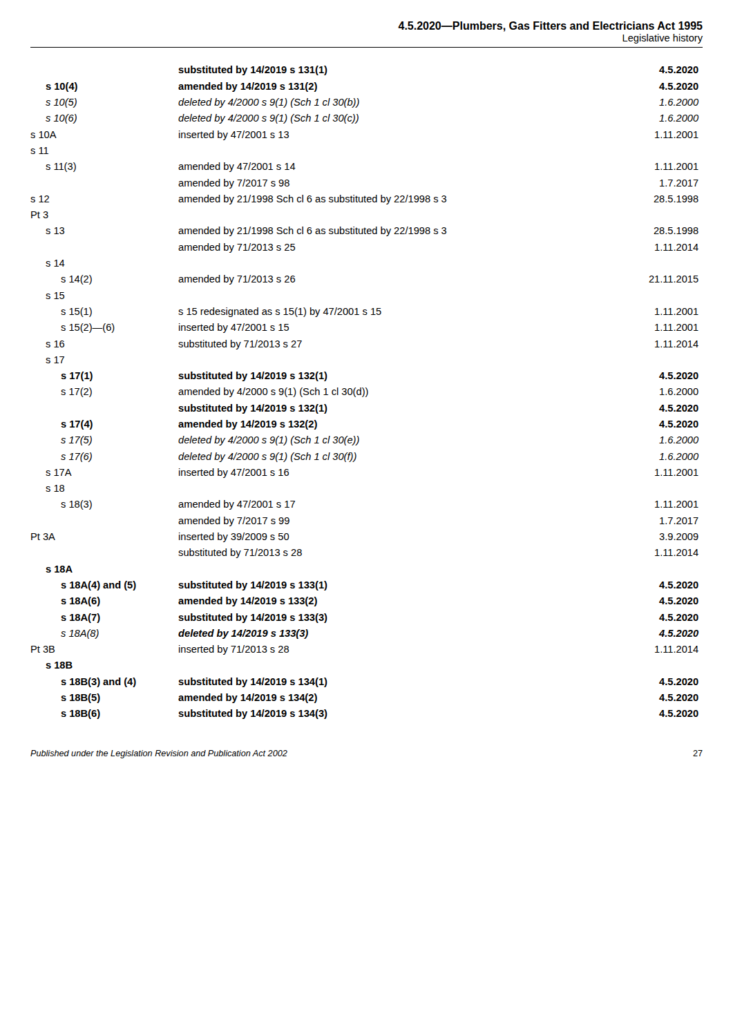4.5.2020—Plumbers, Gas Fitters and Electricians Act 1995
Legislative history
| | substituted by 14/2019 s 131(1) | 4.5.2020 |
| s 10(4) | amended by 14/2019 s 131(2) | 4.5.2020 |
| s 10(5) | deleted by 4/2000 s 9(1) (Sch 1 cl 30(b)) | 1.6.2000 |
| s 10(6) | deleted by 4/2000 s 9(1) (Sch 1 cl 30(c)) | 1.6.2000 |
| s 10A | inserted by 47/2001 s 13 | 1.11.2001 |
| s 11 | | |
| s 11(3) | amended by 47/2001 s 14 | 1.11.2001 |
| | amended by 7/2017 s 98 | 1.7.2017 |
| s 12 | amended by 21/1998 Sch cl 6 as substituted by 22/1998 s 3 | 28.5.1998 |
| Pt 3 | | |
| s 13 | amended by 21/1998 Sch cl 6 as substituted by 22/1998 s 3 | 28.5.1998 |
| | amended by 71/2013 s 25 | 1.11.2014 |
| s 14 | | |
| s 14(2) | amended by 71/2013 s 26 | 21.11.2015 |
| s 15 | | |
| s 15(1) | s 15 redesignated as s 15(1) by 47/2001 s 15 | 1.11.2001 |
| s 15(2)—(6) | inserted by 47/2001 s 15 | 1.11.2001 |
| s 16 | substituted by 71/2013 s 27 | 1.11.2014 |
| s 17 | | |
| s 17(1) | substituted by 14/2019 s 132(1) | 4.5.2020 |
| s 17(2) | amended by 4/2000 s 9(1) (Sch 1 cl 30(d)) | 1.6.2000 |
| | substituted by 14/2019 s 132(1) | 4.5.2020 |
| s 17(4) | amended by 14/2019 s 132(2) | 4.5.2020 |
| s 17(5) | deleted by 4/2000 s 9(1) (Sch 1 cl 30(e)) | 1.6.2000 |
| s 17(6) | deleted by 4/2000 s 9(1) (Sch 1 cl 30(f)) | 1.6.2000 |
| s 17A | inserted by 47/2001 s 16 | 1.11.2001 |
| s 18 | | |
| s 18(3) | amended by 47/2001 s 17 | 1.11.2001 |
| | amended by 7/2017 s 99 | 1.7.2017 |
| Pt 3A | inserted by 39/2009 s 50 | 3.9.2009 |
| | substituted by 71/2013 s 28 | 1.11.2014 |
| s 18A | | |
| s 18A(4) and (5) | substituted by 14/2019 s 133(1) | 4.5.2020 |
| s 18A(6) | amended by 14/2019 s 133(2) | 4.5.2020 |
| s 18A(7) | substituted by 14/2019 s 133(3) | 4.5.2020 |
| s 18A(8) | deleted by 14/2019 s 133(3) | 4.5.2020 |
| Pt 3B | inserted by 71/2013 s 28 | 1.11.2014 |
| s 18B | | |
| s 18B(3) and (4) | substituted by 14/2019 s 134(1) | 4.5.2020 |
| s 18B(5) | amended by 14/2019 s 134(2) | 4.5.2020 |
| s 18B(6) | substituted by 14/2019 s 134(3) | 4.5.2020 |
Published under the Legislation Revision and Publication Act 2002
27